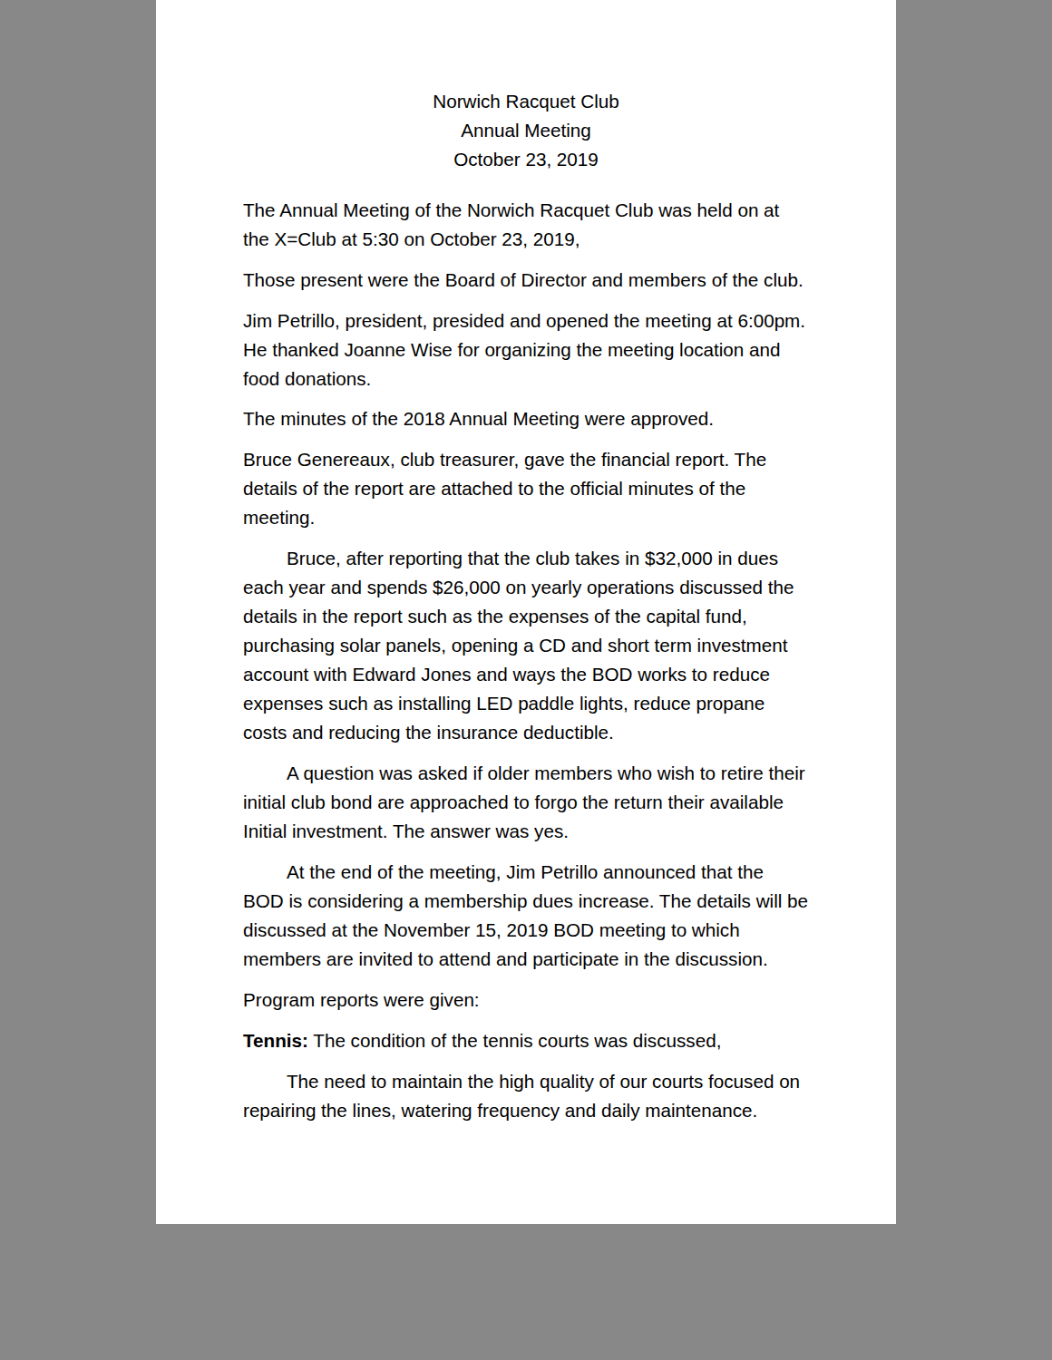Norwich Racquet Club
Annual Meeting
October 23, 2019
The Annual Meeting of the Norwich Racquet Club was held on at the X=Club at 5:30 on October 23, 2019,
Those present were the Board of Director and members of the club.
Jim Petrillo, president, presided and opened the meeting at 6:00pm. He thanked Joanne Wise for organizing the meeting location and food donations.
The minutes of the 2018 Annual Meeting were approved.
Bruce Genereaux, club treasurer, gave the financial report. The details of the report are attached to the official minutes of the meeting.
Bruce, after reporting that the club takes in $32,000 in dues each year and spends $26,000 on yearly operations discussed the details in the report such as the expenses of the capital fund, purchasing solar panels, opening a CD and short term investment account with Edward Jones and ways the BOD works to reduce expenses such as installing LED paddle lights, reduce propane costs and reducing the insurance deductible.
A question was asked if older members who wish to retire their initial club bond are approached to forgo the return their available Initial investment. The answer was yes.
At the end of the meeting, Jim Petrillo announced that the BOD is considering a membership dues increase. The details will be discussed at the November 15, 2019 BOD meeting to which members are invited to attend and participate in the discussion.
Program reports were given:
Tennis: The condition of the tennis courts was discussed,
The need to maintain the high quality of our courts focused on repairing the lines, watering frequency and daily maintenance.